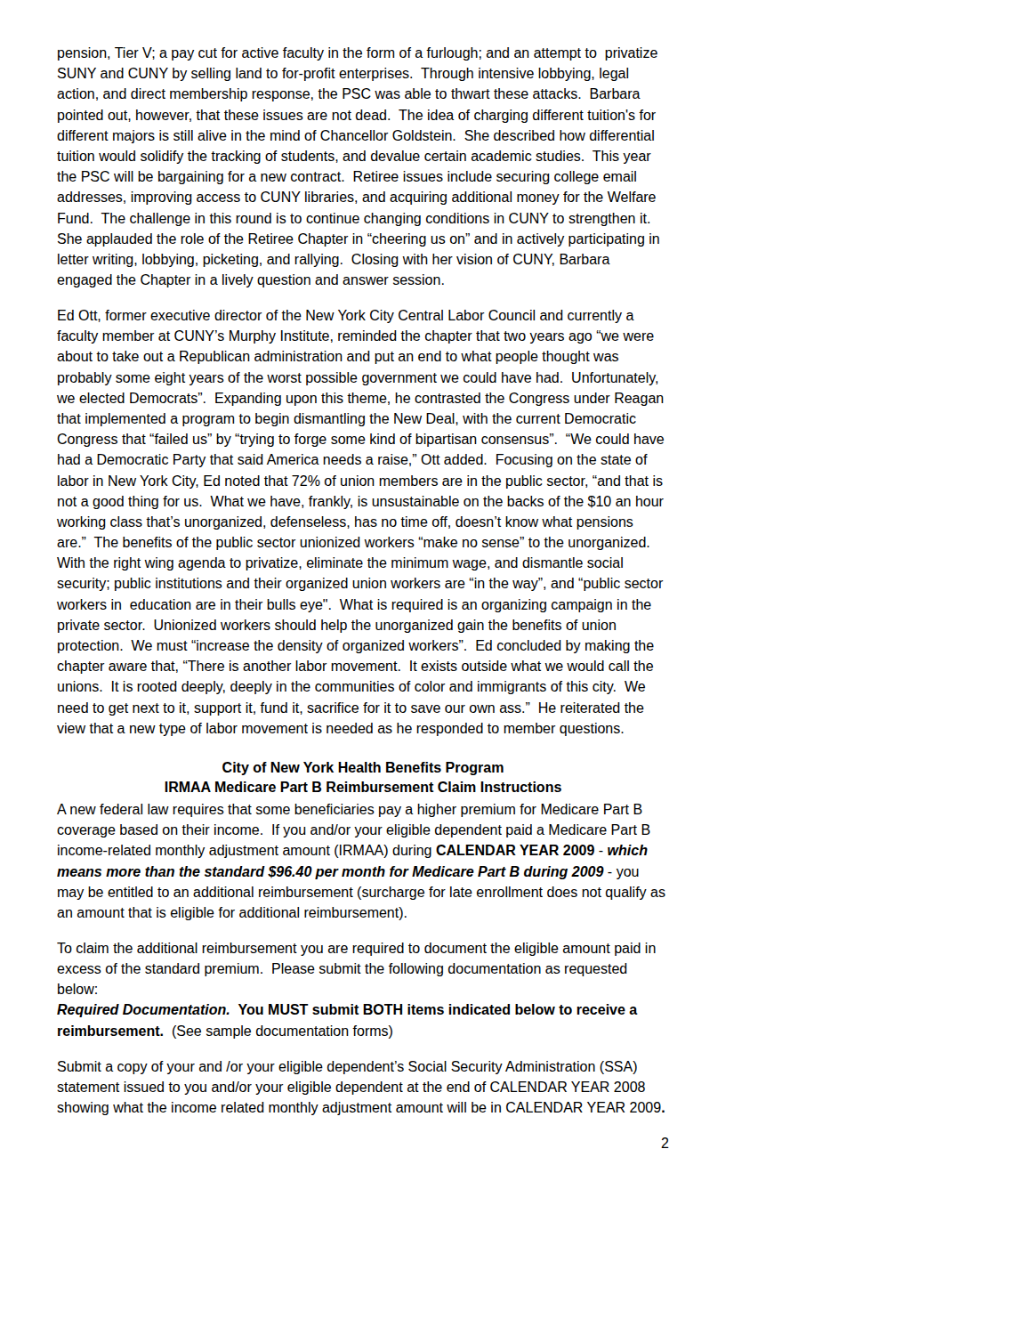pension, Tier V; a pay cut for active faculty in the form of a furlough; and an attempt to privatize SUNY and CUNY by selling land to for-profit enterprises. Through intensive lobbying, legal action, and direct membership response, the PSC was able to thwart these attacks. Barbara pointed out, however, that these issues are not dead. The idea of charging different tuition's for different majors is still alive in the mind of Chancellor Goldstein. She described how differential tuition would solidify the tracking of students, and devalue certain academic studies. This year the PSC will be bargaining for a new contract. Retiree issues include securing college email addresses, improving access to CUNY libraries, and acquiring additional money for the Welfare Fund. The challenge in this round is to continue changing conditions in CUNY to strengthen it. She applauded the role of the Retiree Chapter in “cheering us on” and in actively participating in letter writing, lobbying, picketing, and rallying. Closing with her vision of CUNY, Barbara engaged the Chapter in a lively question and answer session.
Ed Ott, former executive director of the New York City Central Labor Council and currently a faculty member at CUNY’s Murphy Institute, reminded the chapter that two years ago “we were about to take out a Republican administration and put an end to what people thought was probably some eight years of the worst possible government we could have had. Unfortunately, we elected Democrats”. Expanding upon this theme, he contrasted the Congress under Reagan that implemented a program to begin dismantling the New Deal, with the current Democratic Congress that “failed us” by “trying to forge some kind of bipartisan consensus”. “We could have had a Democratic Party that said America needs a raise,” Ott added. Focusing on the state of labor in New York City, Ed noted that 72% of union members are in the public sector, “and that is not a good thing for us. What we have, frankly, is unsustainable on the backs of the $10 an hour working class that’s unorganized, defenseless, has no time off, doesn’t know what pensions are.” The benefits of the public sector unionized workers “make no sense” to the unorganized. With the right wing agenda to privatize, eliminate the minimum wage, and dismantle social security; public institutions and their organized union workers are “in the way”, and “public sector workers in education are in their bulls eye". What is required is an organizing campaign in the private sector. Unionized workers should help the unorganized gain the benefits of union protection. We must “increase the density of organized workers”. Ed concluded by making the chapter aware that, “There is another labor movement. It exists outside what we would call the unions. It is rooted deeply, deeply in the communities of color and immigrants of this city. We need to get next to it, support it, fund it, sacrifice for it to save our own ass.” He reiterated the view that a new type of labor movement is needed as he responded to member questions.
City of New York Health Benefits ProgramIRMAA Medicare Part B Reimbursement Claim Instructions
A new federal law requires that some beneficiaries pay a higher premium for Medicare Part B coverage based on their income. If you and/or your eligible dependent paid a Medicare Part B income-related monthly adjustment amount (IRMAA) during CALENDAR YEAR 2009 - which means more than the standard $96.40 per month for Medicare Part B during 2009 - you may be entitled to an additional reimbursement (surcharge for late enrollment does not qualify as an amount that is eligible for additional reimbursement).
To claim the additional reimbursement you are required to document the eligible amount paid in excess of the standard premium. Please submit the following documentation as requested below:
Required Documentation. You MUST submit BOTH items indicated below to receive a reimbursement. (See sample documentation forms)
Submit a copy of your and /or your eligible dependent’s Social Security Administration (SSA) statement issued to you and/or your eligible dependent at the end of CALENDAR YEAR 2008 showing what the income related monthly adjustment amount will be in CALENDAR YEAR 2009.
2